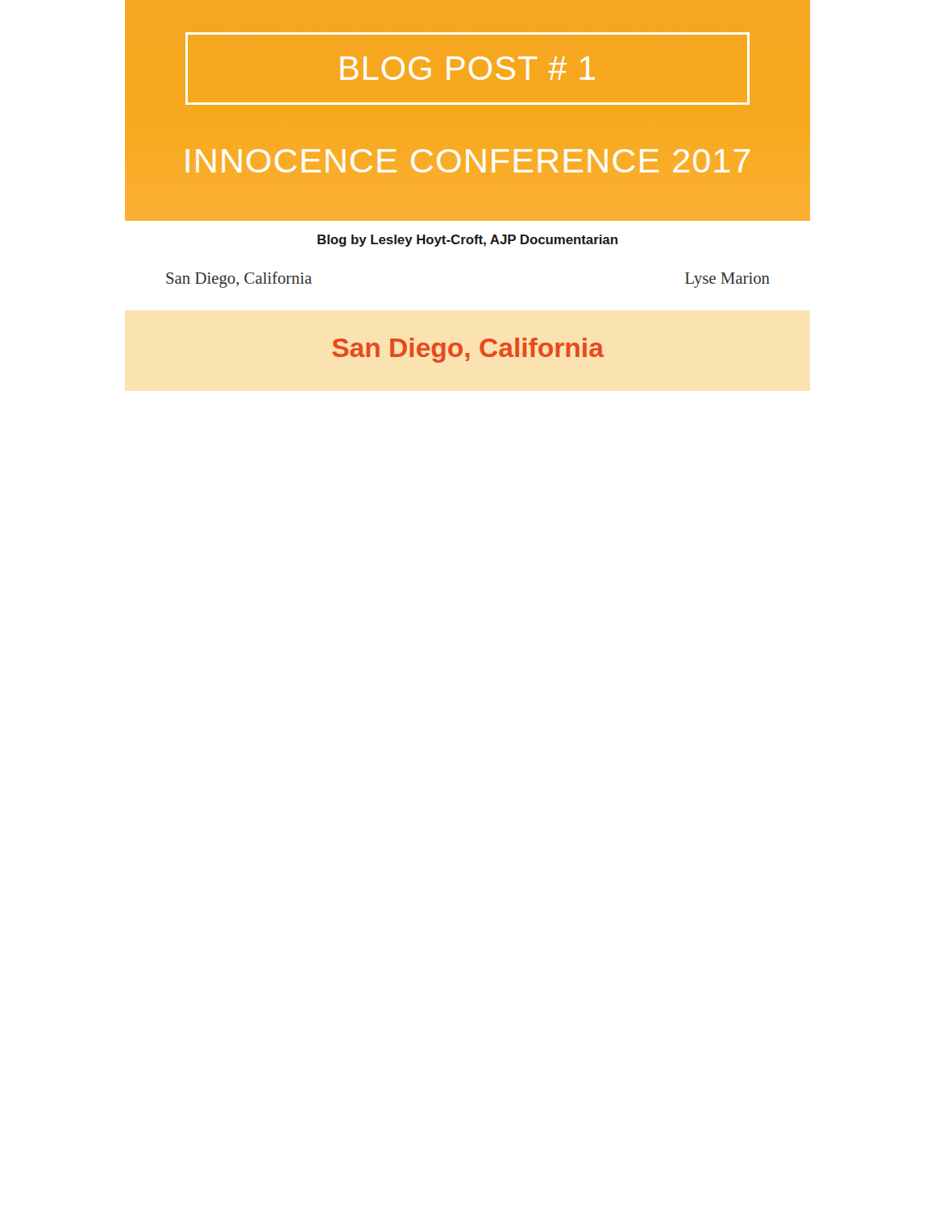BLOG POST # 1
INNOCENCE CONFERENCE 2017
Blog by Lesley Hoyt-Croft, AJP Documentarian
San Diego, California Lyse Marion
San Diego, California